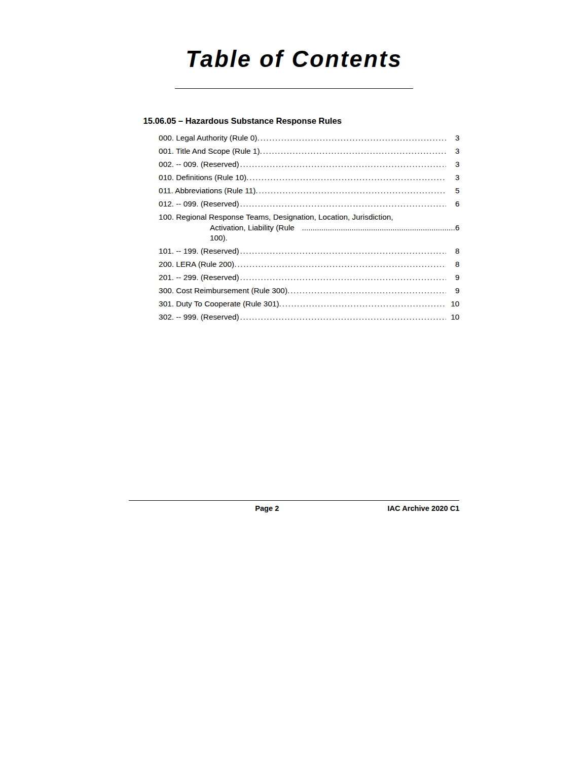Table of Contents
15.06.05 – Hazardous Substance Response Rules
000. Legal Authority (Rule 0). .................................................................................. 3
001. Title And Scope (Rule 1). .................................................................................. 3
002. -- 009. (Reserved) ............................................................................................... 3
010. Definitions (Rule 10). ....................................................................................... 3
011. Abbreviations (Rule 11). .................................................................................. 5
012. -- 099. (Reserved) ............................................................................................... 6
100. Regional Response Teams, Designation, Location, Jurisdiction,
Activation, Liability (Rule 100). ....................................................................... 6
101. -- 199. (Reserved) ............................................................................................... 8
200. LERA (Rule 200). ............................................................................................... 8
201. -- 299. (Reserved) ............................................................................................... 9
300. Cost Reimbursement (Rule 300). ..................................................................... 9
301. Duty To Cooperate (Rule 301). ....................................................................... 10
302. -- 999. (Reserved) ......................................................................................... 10
Page 2 IAC Archive 2020 C1